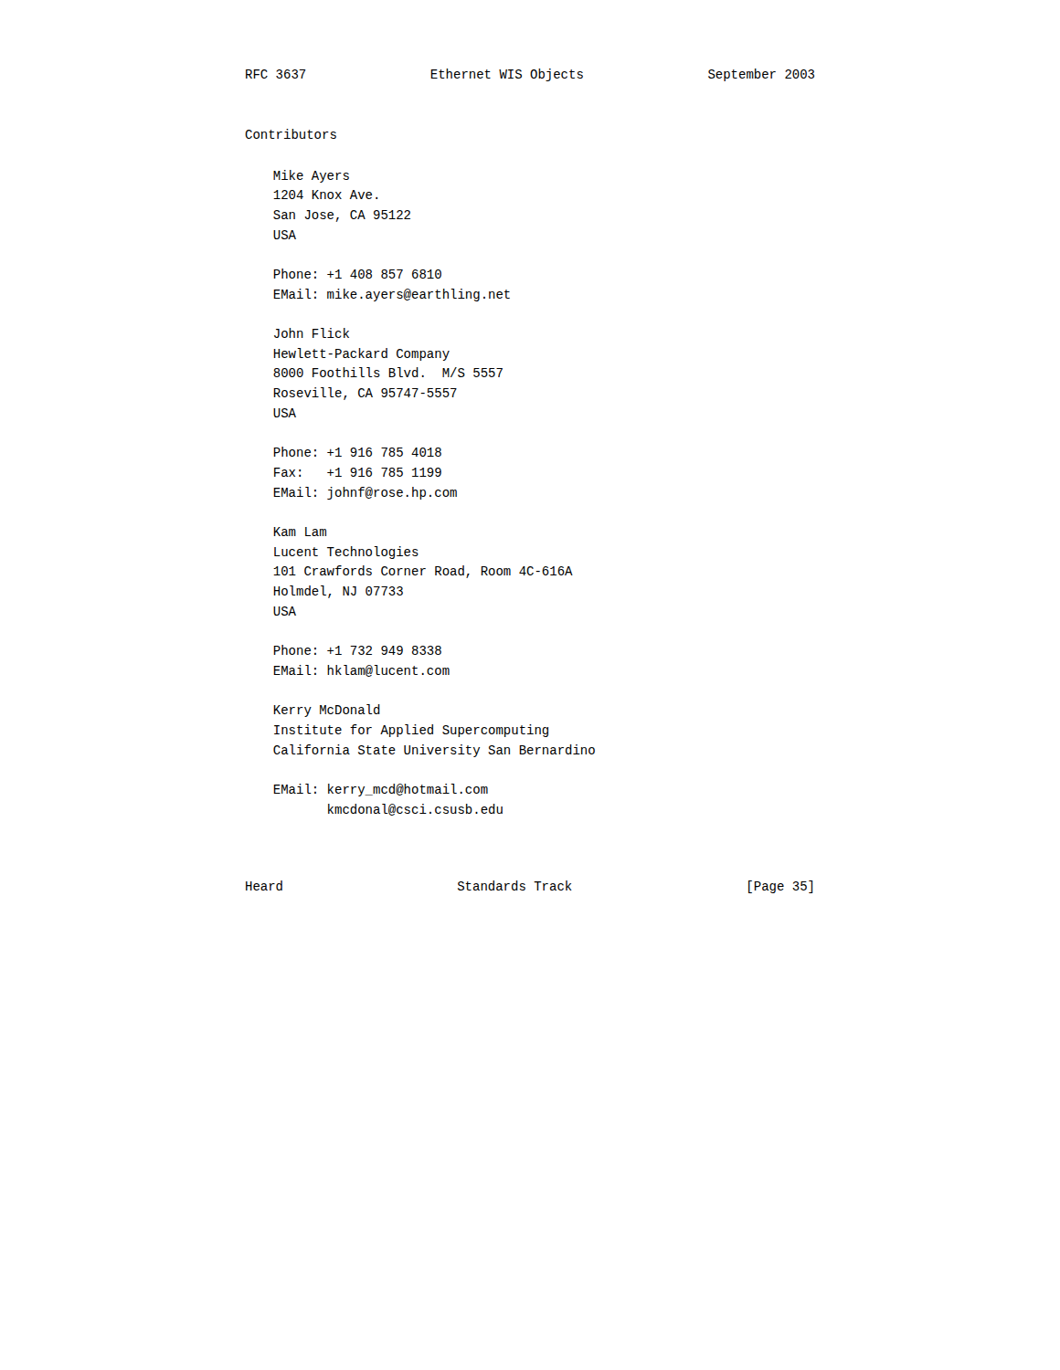RFC 3637 Ethernet WIS Objects September 2003
Contributors
Mike Ayers
1204 Knox Ave.
San Jose, CA 95122
USA
Phone: +1 408 857 6810
EMail: mike.ayers@earthling.net
John Flick
Hewlett-Packard Company
8000 Foothills Blvd.  M/S 5557
Roseville, CA 95747-5557
USA
Phone: +1 916 785 4018
Fax:   +1 916 785 1199
EMail: johnf@rose.hp.com
Kam Lam
Lucent Technologies
101 Crawfords Corner Road, Room 4C-616A
Holmdel, NJ 07733
USA
Phone: +1 732 949 8338
EMail: hklam@lucent.com
Kerry McDonald
Institute for Applied Supercomputing
California State University San Bernardino
EMail: kerry_mcd@hotmail.com
       kmcdonal@csci.csusb.edu
Heard Standards Track [Page 35]